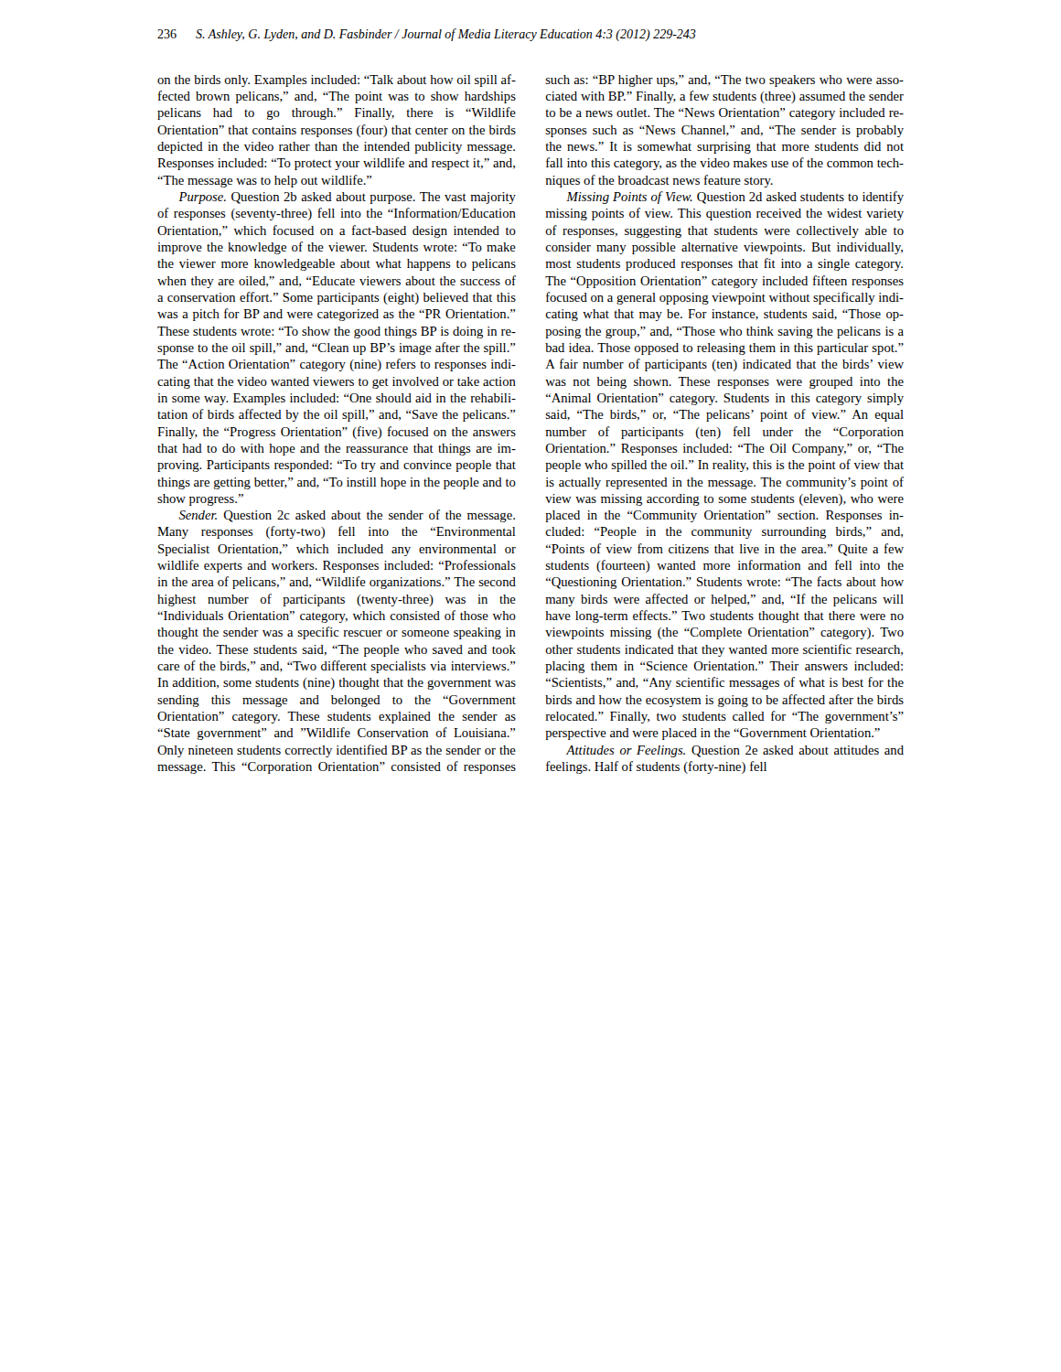236 S. Ashley, G. Lyden, and D. Fasbinder / Journal of Media Literacy Education 4:3 (2012) 229-243
on the birds only. Examples included: “Talk about how oil spill affected brown pelicans,” and, “The point was to show hardships pelicans had to go through.” Finally, there is “Wildlife Orientation” that contains responses (four) that center on the birds depicted in the video rather than the intended publicity message. Responses included: “To protect your wildlife and respect it,” and, “The message was to help out wildlife.”
Purpose. Question 2b asked about purpose. The vast majority of responses (seventy-three) fell into the “Information/Education Orientation,” which focused on a fact-based design intended to improve the knowledge of the viewer. Students wrote: “To make the viewer more knowledgeable about what happens to pelicans when they are oiled,” and, “Educate viewers about the success of a conservation effort.” Some participants (eight) believed that this was a pitch for BP and were categorized as the “PR Orientation.” These students wrote: “To show the good things BP is doing in response to the oil spill,” and, “Clean up BP’s image after the spill.” The “Action Orientation” category (nine) refers to responses indicating that the video wanted viewers to get involved or take action in some way. Examples included: “One should aid in the rehabilitation of birds affected by the oil spill,” and, “Save the pelicans.” Finally, the “Progress Orientation” (five) focused on the answers that had to do with hope and the reassurance that things are improving. Participants responded: “To try and convince people that things are getting better,” and, “To instill hope in the people and to show progress.”
Sender. Question 2c asked about the sender of the message. Many responses (forty-two) fell into the “Environmental Specialist Orientation,” which included any environmental or wildlife experts and workers. Responses included: “Professionals in the area of pelicans,” and, “Wildlife organizations.” The second highest number of participants (twenty-three) was in the “Individuals Orientation” category, which consisted of those who thought the sender was a specific rescuer or someone speaking in the video. These students said, “The people who saved and took care of the birds,” and, “Two different specialists via interviews.” In addition, some students (nine) thought that the government was sending this message and belonged to the “Government Orientation” category. These students explained the sender as “State government” and ”Wildlife Conservation of Louisiana.” Only nineteen students correctly identified BP as the sender or the message. This “Corporation Orientation” consisted of responses such as: “BP higher ups,” and, “The two speakers who were associated with BP.” Finally, a few students (three) assumed the sender to be a news outlet. The “News Orientation” category included responses such as “News Channel,” and, “The sender is probably the news.” It is somewhat surprising that more students did not fall into this category, as the video makes use of the common techniques of the broadcast news feature story.
Missing Points of View. Question 2d asked students to identify missing points of view. This question received the widest variety of responses, suggesting that students were collectively able to consider many possible alternative viewpoints. But individually, most students produced responses that fit into a single category. The “Opposition Orientation” category included fifteen responses focused on a general opposing viewpoint without specifically indicating what that may be. For instance, students said, “Those opposing the group,” and, “Those who think saving the pelicans is a bad idea. Those opposed to releasing them in this particular spot.” A fair number of participants (ten) indicated that the birds’ view was not being shown. These responses were grouped into the “Animal Orientation” category. Students in this category simply said, “The birds,” or, “The pelicans’ point of view.” An equal number of participants (ten) fell under the “Corporation Orientation.” Responses included: “The Oil Company,” or, “The people who spilled the oil.” In reality, this is the point of view that is actually represented in the message. The community’s point of view was missing according to some students (eleven), who were placed in the “Community Orientation” section. Responses included: “People in the community surrounding birds,” and, “Points of view from citizens that live in the area.” Quite a few students (fourteen) wanted more information and fell into the “Questioning Orientation.” Students wrote: “The facts about how many birds were affected or helped,” and, “If the pelicans will have long-term effects.” Two students thought that there were no viewpoints missing (the “Complete Orientation” category). Two other students indicated that they wanted more scientific research, placing them in “Science Orientation.” Their answers included: “Scientists,” and, “Any scientific messages of what is best for the birds and how the ecosystem is going to be affected after the birds relocated.” Finally, two students called for “The government’s” perspective and were placed in the “Government Orientation.”
Attitudes or Feelings. Question 2e asked about attitudes and feelings. Half of students (forty-nine) fell